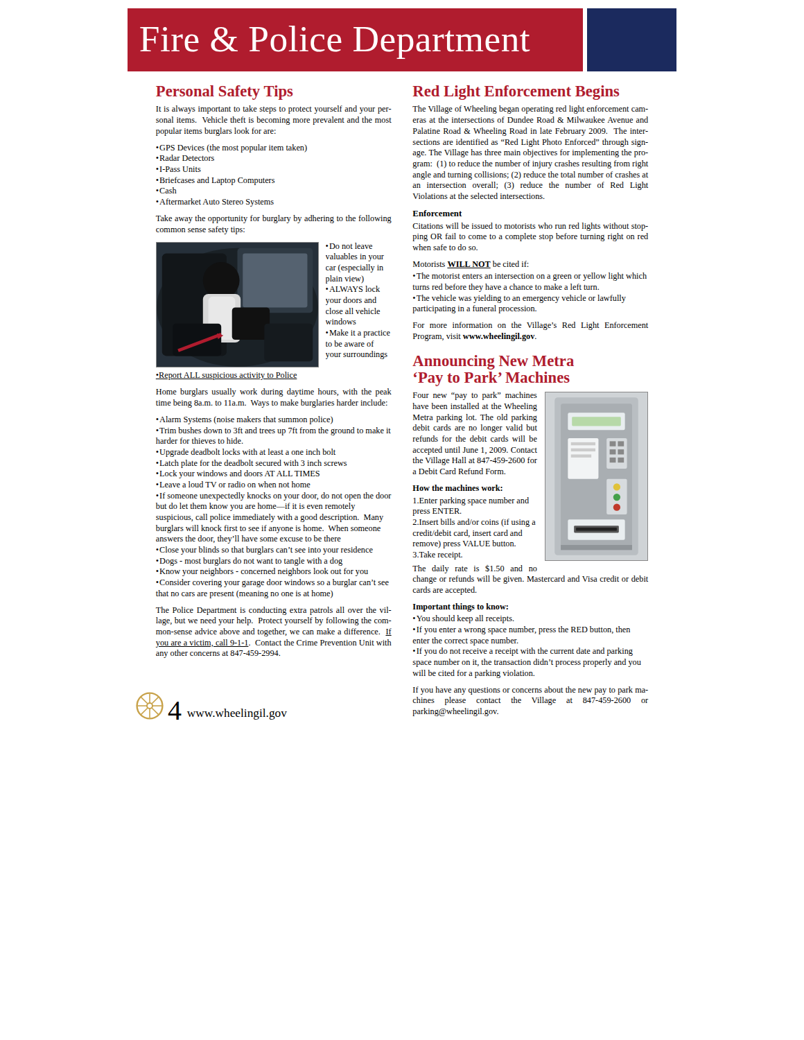Fire & Police Department
Personal Safety Tips
It is always important to take steps to protect yourself and your personal items. Vehicle theft is becoming more prevalent and the most popular items burglars look for are:
GPS Devices (the most popular item taken)
Radar Detectors
I-Pass Units
Briefcases and Laptop Computers
Cash
Aftermarket Auto Stereo Systems
Take away the opportunity for burglary by adhering to the following common sense safety tips:
Do not leave valuables in your car (especially in plain view)
ALWAYS lock your doors and close all vehicle windows
Make it a practice to be aware of your surroundings
•Report ALL suspicious activity to Police
Home burglars usually work during daytime hours, with the peak time being 8a.m. to 11a.m. Ways to make burglaries harder include:
Alarm Systems (noise makers that summon police)
Trim bushes down to 3ft and trees up 7ft from the ground to make it harder for thieves to hide.
Upgrade deadbolt locks with at least a one inch bolt
Latch plate for the deadbolt secured with 3 inch screws
Lock your windows and doors AT ALL TIMES
Leave a loud TV or radio on when not home
If someone unexpectedly knocks on your door, do not open the door but do let them know you are home—if it is even remotely suspicious, call police immediately with a good description. Many burglars will knock first to see if anyone is home. When someone answers the door, they’ll have some excuse to be there
Close your blinds so that burglars can’t see into your residence
Dogs - most burglars do not want to tangle with a dog
Know your neighbors - concerned neighbors look out for you
Consider covering your garage door windows so a burglar can’t see that no cars are present (meaning no one is at home)
The Police Department is conducting extra patrols all over the village, but we need your help. Protect yourself by following the common-sense advice above and together, we can make a difference. If you are a victim, call 9-1-1. Contact the Crime Prevention Unit with any other concerns at 847-459-2994.
Red Light Enforcement Begins
The Village of Wheeling began operating red light enforcement cameras at the intersections of Dundee Road & Milwaukee Avenue and Palatine Road & Wheeling Road in late February 2009. The intersections are identified as “Red Light Photo Enforced” through signage. The Village has three main objectives for implementing the program: (1) to reduce the number of injury crashes resulting from right angle and turning collisions; (2) reduce the total number of crashes at an intersection overall; (3) reduce the number of Red Light Violations at the selected intersections.
Enforcement
Citations will be issued to motorists who run red lights without stopping OR fail to come to a complete stop before turning right on red when safe to do so.
Motorists WILL NOT be cited if:
The motorist enters an intersection on a green or yellow light which turns red before they have a chance to make a left turn.
The vehicle was yielding to an emergency vehicle or lawfully participating in a funeral procession.
For more information on the Village’s Red Light Enforcement Program, visit www.wheelingil.gov.
Announcing New Metra
‘Pay to Park’ Machines
Four new “pay to park” machines have been installed at the Wheeling Metra parking lot. The old parking debit cards are no longer valid but refunds for the debit cards will be accepted until June 1, 2009. Contact the Village Hall at 847-459-2600 for a Debit Card Refund Form.
How the machines work:
1.Enter parking space number and press ENTER.
2.Insert bills and/or coins (if using a credit/debit card, insert card and remove) press VALUE button.
3.Take receipt.
The daily rate is $1.50 and no change or refunds will be given. Mastercard and Visa credit or debit cards are accepted.
Important things to know:
You should keep all receipts.
If you enter a wrong space number, press the RED button, then enter the correct space number.
If you do not receive a receipt with the current date and parking space number on it, the transaction didn’t process properly and you will be cited for a parking violation.
If you have any questions or concerns about the new pay to park machines please contact the Village at 847-459-2600 or parking@wheelingil.gov.
4
www.wheelingil.gov